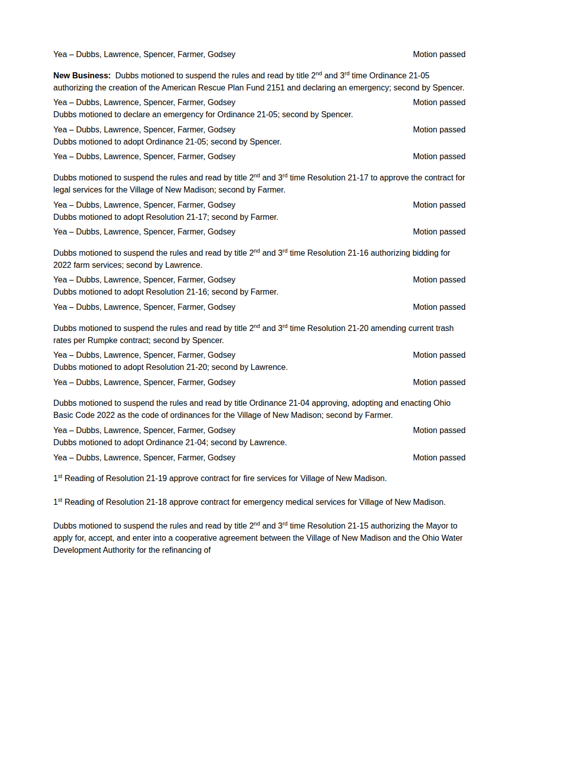Yea – Dubbs, Lawrence, Spencer, Farmer, Godsey Motion passed
New Business: Dubbs motioned to suspend the rules and read by title 2nd and 3rd time Ordinance 21-05 authorizing the creation of the American Rescue Plan Fund 2151 and declaring an emergency; second by Spencer.
Yea – Dubbs, Lawrence, Spencer, Farmer, Godsey Motion passed
Dubbs motioned to declare an emergency for Ordinance 21-05; second by Spencer.
Yea – Dubbs, Lawrence, Spencer, Farmer, Godsey Motion passed
Dubbs motioned to adopt Ordinance 21-05; second by Spencer.
Yea – Dubbs, Lawrence, Spencer, Farmer, Godsey Motion passed
Dubbs motioned to suspend the rules and read by title 2nd and 3rd time Resolution 21-17 to approve the contract for legal services for the Village of New Madison; second by Farmer.
Yea – Dubbs, Lawrence, Spencer, Farmer, Godsey Motion passed
Dubbs motioned to adopt Resolution 21-17; second by Farmer.
Yea – Dubbs, Lawrence, Spencer, Farmer, Godsey Motion passed
Dubbs motioned to suspend the rules and read by title 2nd and 3rd time Resolution 21-16 authorizing bidding for 2022 farm services; second by Lawrence.
Yea – Dubbs, Lawrence, Spencer, Farmer, Godsey Motion passed
Dubbs motioned to adopt Resolution 21-16; second by Farmer.
Yea – Dubbs, Lawrence, Spencer, Farmer, Godsey Motion passed
Dubbs motioned to suspend the rules and read by title 2nd and 3rd time Resolution 21-20 amending current trash rates per Rumpke contract; second by Spencer.
Yea – Dubbs, Lawrence, Spencer, Farmer, Godsey Motion passed
Dubbs motioned to adopt Resolution 21-20; second by Lawrence.
Yea – Dubbs, Lawrence, Spencer, Farmer, Godsey Motion passed
Dubbs motioned to suspend the rules and read by title Ordinance 21-04 approving, adopting and enacting Ohio Basic Code 2022 as the code of ordinances for the Village of New Madison; second by Farmer.
Yea – Dubbs, Lawrence, Spencer, Farmer, Godsey Motion passed
Dubbs motioned to adopt Ordinance 21-04; second by Lawrence.
Yea – Dubbs, Lawrence, Spencer, Farmer, Godsey Motion passed
1st Reading of Resolution 21-19 approve contract for fire services for Village of New Madison.
1st Reading of Resolution 21-18 approve contract for emergency medical services for Village of New Madison.
Dubbs motioned to suspend the rules and read by title 2nd and 3rd time Resolution 21-15 authorizing the Mayor to apply for, accept, and enter into a cooperative agreement between the Village of New Madison and the Ohio Water Development Authority for the refinancing of